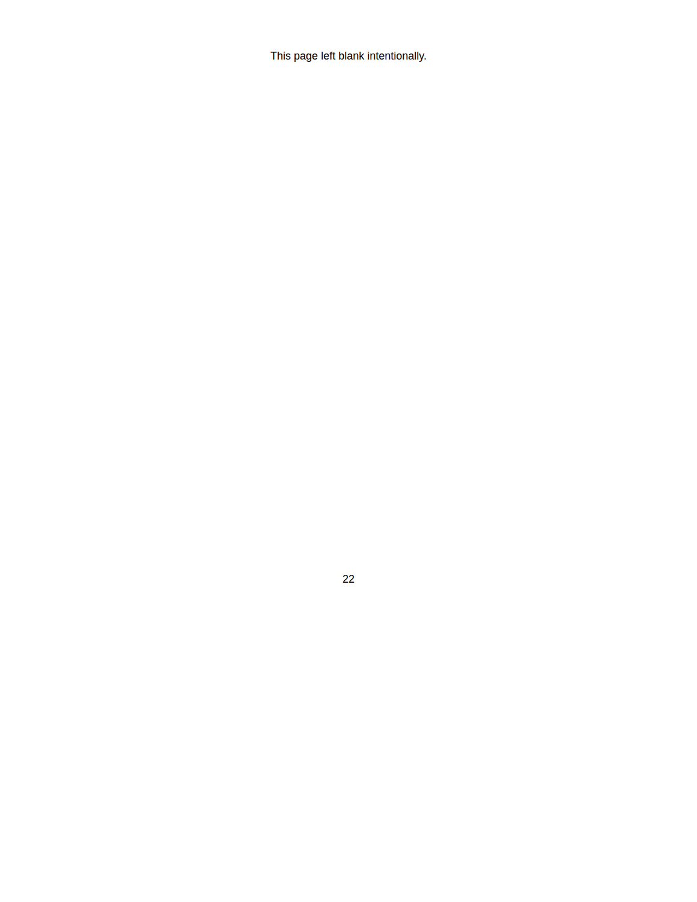This page left blank intentionally.
22